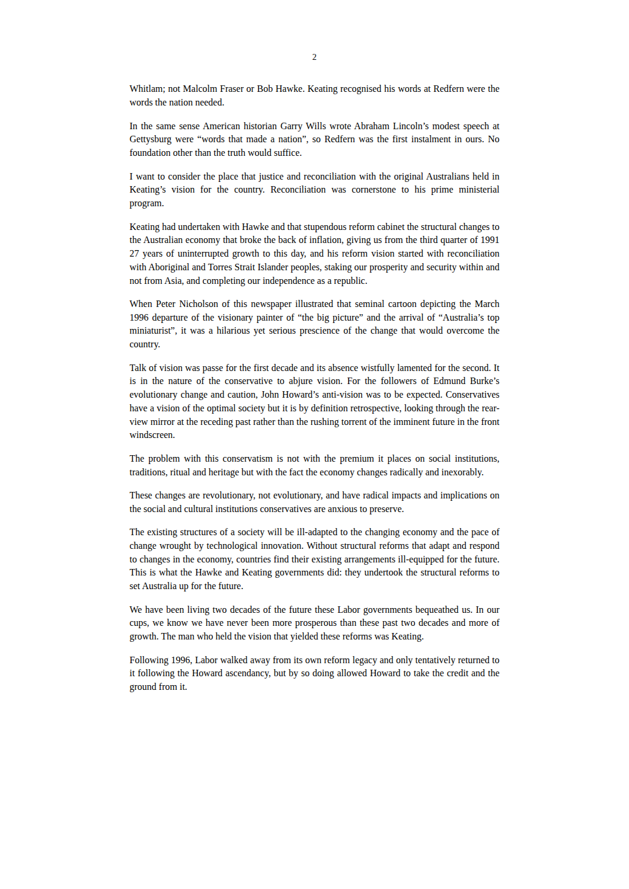2
Whitlam; not Malcolm Fraser or Bob Hawke. Keating recognised his words at Redfern were the words the nation needed.
In the same sense American historian Garry Wills wrote Abraham Lincoln’s modest speech at Gettysburg were “words that made a nation”, so Redfern was the first instalment in ours. No foundation other than the truth would suffice.
I want to consider the place that justice and reconciliation with the original Australians held in Keating’s vision for the country. Reconciliation was cornerstone to his prime ministerial program.
Keating had undertaken with Hawke and that stupendous reform cabinet the structural changes to the Australian economy that broke the back of inflation, giving us from the third quarter of 1991 27 years of uninterrupted growth to this day, and his reform vision started with reconciliation with Aboriginal and Torres Strait Islander peoples, staking our prosperity and security within and not from Asia, and completing our independence as a republic.
When Peter Nicholson of this newspaper illustrated that seminal cartoon depicting the March 1996 departure of the visionary painter of “the big picture” and the arrival of “Australia’s top miniaturist”, it was a hilarious yet serious prescience of the change that would overcome the country.
Talk of vision was passe for the first decade and its absence wistfully lamented for the second. It is in the nature of the conservative to abjure vision. For the followers of Edmund Burke’s evolutionary change and caution, John Howard’s anti-vision was to be expected. Conservatives have a vision of the optimal society but it is by definition retrospective, looking through the rear-view mirror at the receding past rather than the rushing torrent of the imminent future in the front windscreen.
The problem with this conservatism is not with the premium it places on social institutions, traditions, ritual and heritage but with the fact the economy changes radically and inexorably.
These changes are revolutionary, not evolutionary, and have radical impacts and implications on the social and cultural institutions conservatives are anxious to preserve.
The existing structures of a society will be ill-adapted to the changing economy and the pace of change wrought by technological innovation. Without structural reforms that adapt and respond to changes in the economy, countries find their existing arrangements ill-equipped for the future. This is what the Hawke and Keating governments did: they undertook the structural reforms to set Australia up for the future.
We have been living two decades of the future these Labor governments bequeathed us. In our cups, we know we have never been more prosperous than these past two decades and more of growth. The man who held the vision that yielded these reforms was Keating.
Following 1996, Labor walked away from its own reform legacy and only tentatively returned to it following the Howard ascendancy, but by so doing allowed Howard to take the credit and the ground from it.